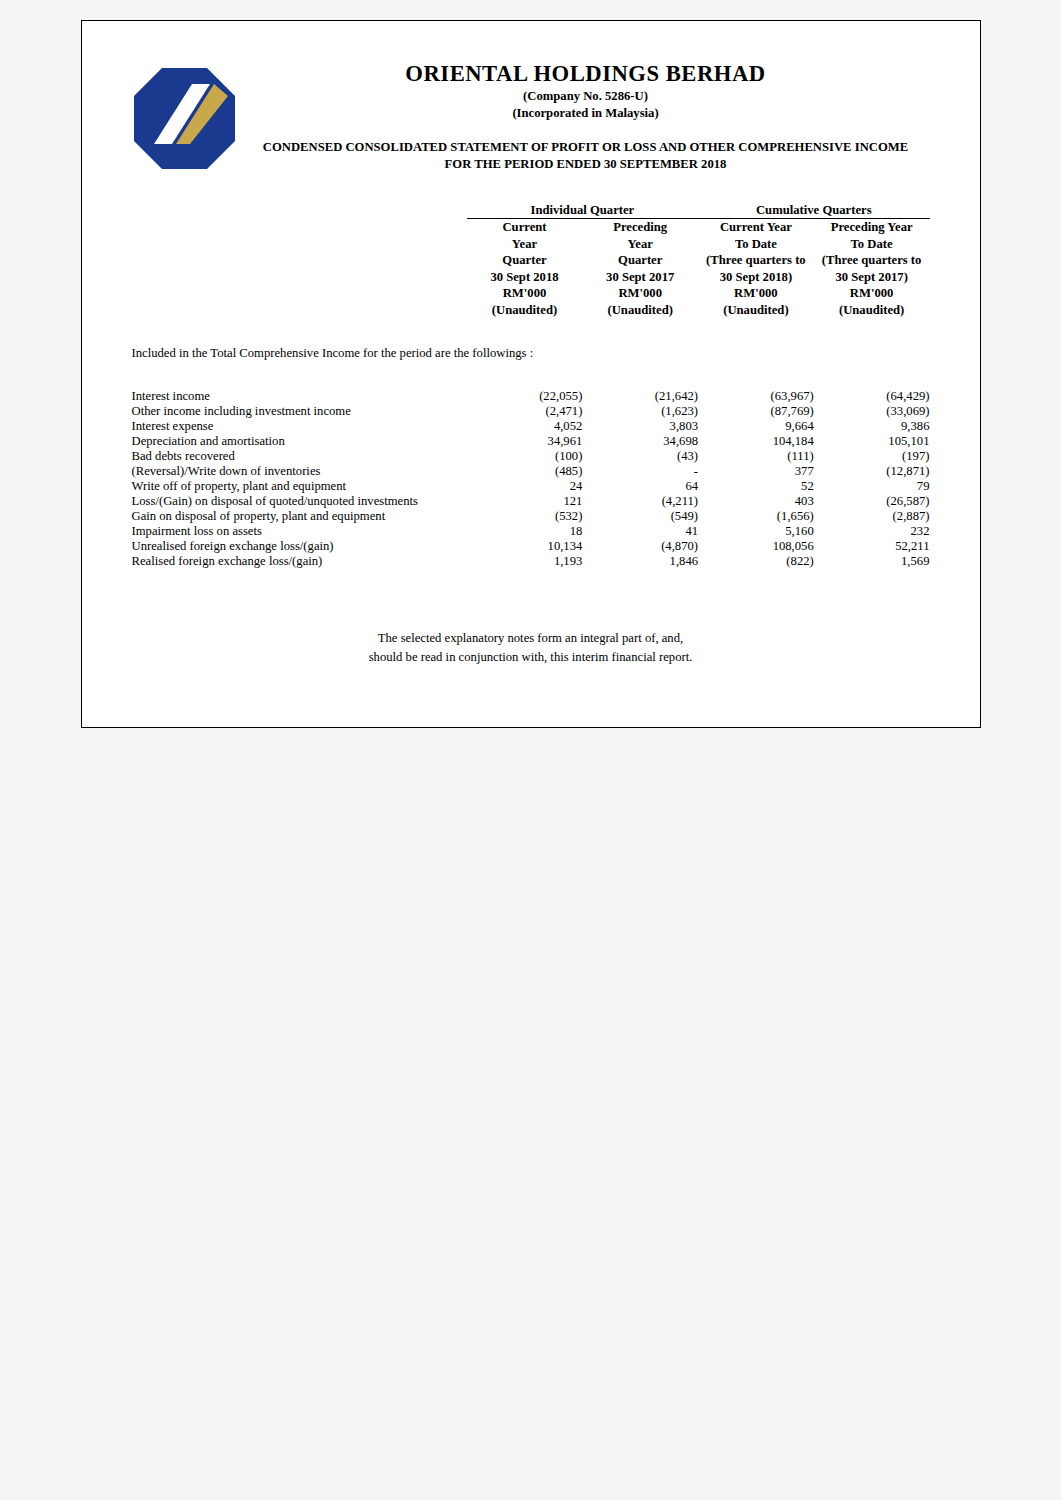ORIENTAL HOLDINGS BERHAD
(Company No. 5286-U)
(Incorporated in Malaysia)
CONDENSED CONSOLIDATED STATEMENT OF PROFIT OR LOSS AND OTHER COMPREHENSIVE INCOME
FOR THE PERIOD ENDED 30 SEPTEMBER 2018
| | Individual Quarter | Cumulative Quarters |
| --- | --- | --- |
| | Current Year Quarter 30 Sept 2018 RM'000 (Unaudited) | Preceding Year Quarter 30 Sept 2017 RM'000 (Unaudited) | Current Year To Date (Three quarters to 30 Sept 2018) RM'000 (Unaudited) | Preceding Year To Date (Three quarters to 30 Sept 2017) RM'000 (Unaudited) |
| Included in the Total Comprehensive Income for the period are the followings : |
| Interest income | (22,055) | (21,642) | (63,967) | (64,429) |
| Other income including investment income | (2,471) | (1,623) | (87,769) | (33,069) |
| Interest expense | 4,052 | 3,803 | 9,664 | 9,386 |
| Depreciation and amortisation | 34,961 | 34,698 | 104,184 | 105,101 |
| Bad debts recovered | (100) | (43) | (111) | (197) |
| (Reversal)/Write down of inventories | (485) | - | 377 | (12,871) |
| Write off of property, plant and equipment | 24 | 64 | 52 | 79 |
| Loss/(Gain) on disposal of quoted/unquoted investments | 121 | (4,211) | 403 | (26,587) |
| Gain on disposal of property, plant and equipment | (532) | (549) | (1,656) | (2,887) |
| Impairment loss on assets | 18 | 41 | 5,160 | 232 |
| Unrealised foreign exchange loss/(gain) | 10,134 | (4,870) | 108,056 | 52,211 |
| Realised foreign exchange loss/(gain) | 1,193 | 1,846 | (822) | 1,569 |
The selected explanatory notes form an integral part of, and,
should be read in conjunction with, this interim financial report.